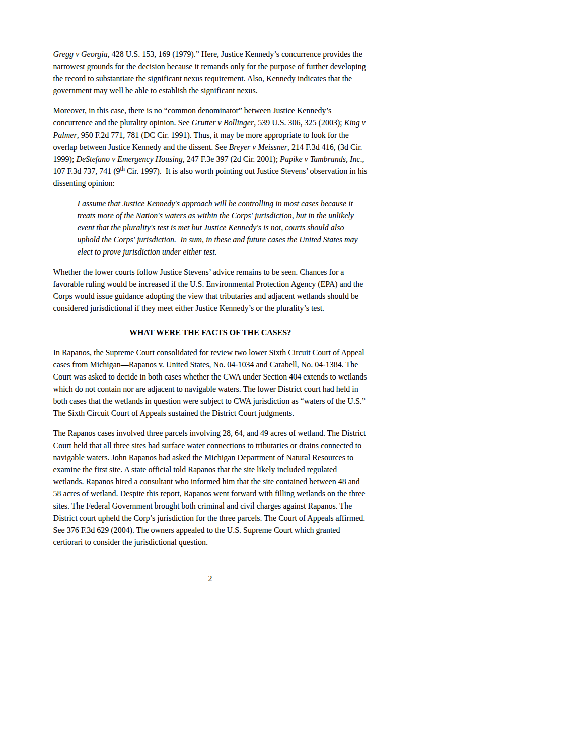Gregg v Georgia, 428 U.S. 153, 169 (1979).” Here, Justice Kennedy’s concurrence provides the narrowest grounds for the decision because it remands only for the purpose of further developing the record to substantiate the significant nexus requirement. Also, Kennedy indicates that the government may well be able to establish the significant nexus.
Moreover, in this case, there is no “common denominator” between Justice Kennedy’s concurrence and the plurality opinion. See Grutter v Bollinger, 539 U.S. 306, 325 (2003); King v Palmer, 950 F.2d 771, 781 (DC Cir. 1991). Thus, it may be more appropriate to look for the overlap between Justice Kennedy and the dissent. See Breyer v Meissner, 214 F.3d 416, (3d Cir. 1999); DeStefano v Emergency Housing, 247 F.3e 397 (2d Cir. 2001); Papike v Tambrands, Inc., 107 F.3d 737, 741 (9th Cir. 1997). It is also worth pointing out Justice Stevens’ observation in his dissenting opinion:
I assume that Justice Kennedy's approach will be controlling in most cases because it treats more of the Nation's waters as within the Corps' jurisdiction, but in the unlikely event that the plurality's test is met but Justice Kennedy's is not, courts should also uphold the Corps' jurisdiction. In sum, in these and future cases the United States may elect to prove jurisdiction under either test.
Whether the lower courts follow Justice Stevens’ advice remains to be seen. Chances for a favorable ruling would be increased if the U.S. Environmental Protection Agency (EPA) and the Corps would issue guidance adopting the view that tributaries and adjacent wetlands should be considered jurisdictional if they meet either Justice Kennedy’s or the plurality’s test.
WHAT WERE THE FACTS OF THE CASES?
In Rapanos, the Supreme Court consolidated for review two lower Sixth Circuit Court of Appeal cases from Michigan—Rapanos v. United States, No. 04-1034 and Carabell, No. 04-1384. The Court was asked to decide in both cases whether the CWA under Section 404 extends to wetlands which do not contain nor are adjacent to navigable waters. The lower District court had held in both cases that the wetlands in question were subject to CWA jurisdiction as “waters of the U.S.” The Sixth Circuit Court of Appeals sustained the District Court judgments.
The Rapanos cases involved three parcels involving 28, 64, and 49 acres of wetland. The District Court held that all three sites had surface water connections to tributaries or drains connected to navigable waters. John Rapanos had asked the Michigan Department of Natural Resources to examine the first site. A state official told Rapanos that the site likely included regulated wetlands. Rapanos hired a consultant who informed him that the site contained between 48 and 58 acres of wetland. Despite this report, Rapanos went forward with filling wetlands on the three sites. The Federal Government brought both criminal and civil charges against Rapanos. The District court upheld the Corp’s jurisdiction for the three parcels. The Court of Appeals affirmed. See 376 F.3d 629 (2004). The owners appealed to the U.S. Supreme Court which granted certiorari to consider the jurisdictional question.
2